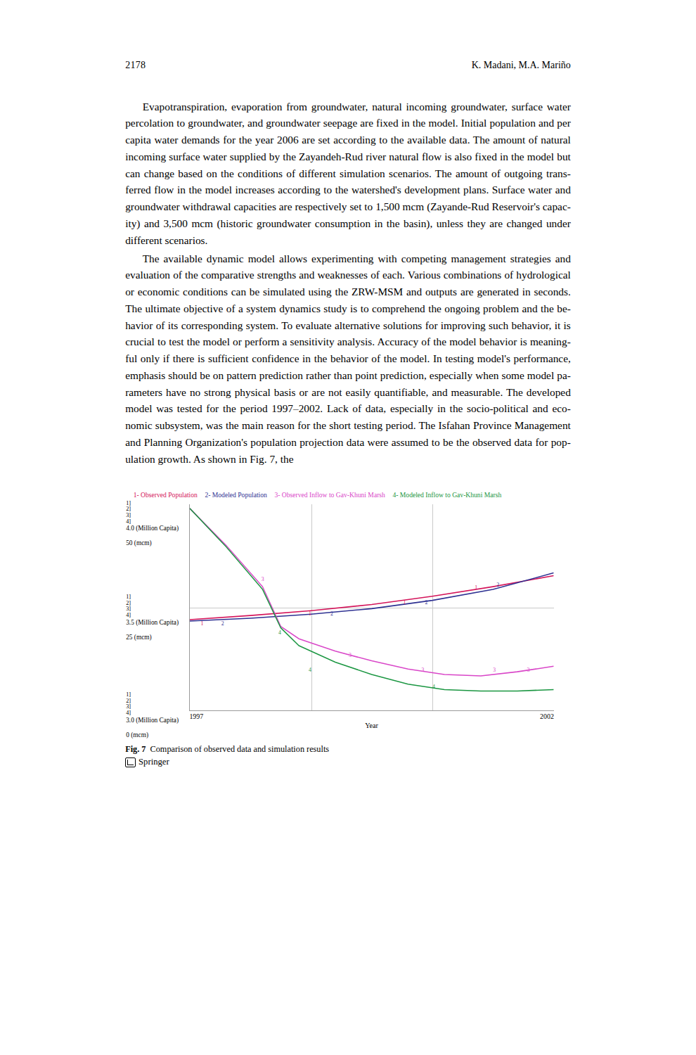2178
K. Madani, M.A. Mariño
Evapotranspiration, evaporation from groundwater, natural incoming groundwater, surface water percolation to groundwater, and groundwater seepage are fixed in the model. Initial population and per capita water demands for the year 2006 are set according to the available data. The amount of natural incoming surface water supplied by the Zayandeh-Rud river natural flow is also fixed in the model but can change based on the conditions of different simulation scenarios. The amount of outgoing transferred flow in the model increases according to the watershed's development plans. Surface water and groundwater withdrawal capacities are respectively set to 1,500 mcm (Zayande-Rud Reservoir's capacity) and 3,500 mcm (historic groundwater consumption in the basin), unless they are changed under different scenarios.
The available dynamic model allows experimenting with competing management strategies and evaluation of the comparative strengths and weaknesses of each. Various combinations of hydrological or economic conditions can be simulated using the ZRW-MSM and outputs are generated in seconds. The ultimate objective of a system dynamics study is to comprehend the ongoing problem and the behavior of its corresponding system. To evaluate alternative solutions for improving such behavior, it is crucial to test the model or perform a sensitivity analysis. Accuracy of the model behavior is meaningful only if there is sufficient confidence in the behavior of the model. In testing model's performance, emphasis should be on pattern prediction rather than point prediction, especially when some model parameters have no strong physical basis or are not easily quantifiable, and measurable. The developed model was tested for the period 1997–2002. Lack of data, especially in the socio-political and economic subsystem, was the main reason for the short testing period. The Isfahan Province Management and Planning Organization's population projection data were assumed to be the observed data for population growth. As shown in Fig. 7, the
1- Observed Population 2- Modeled Population 3- Observed Inflow to Gav-Khuni Marsh 4- Modeled Inflow to Gav-Khuni Marsh
1]
2]
3]
4] 4.0 (Million Capita)
50 (mcm)
1]
2]
3]
4] 3.5 (Million Capita)
25 (mcm)
1]
2]
3]
4] 3.0 (Million Capita)
0 (mcm)
1 2 1 2 1 2 1 2 3 4 3 4 3 4 3 3
1997 2002
Year
Fig. 7 Comparison of observed data and simulation results
Springer